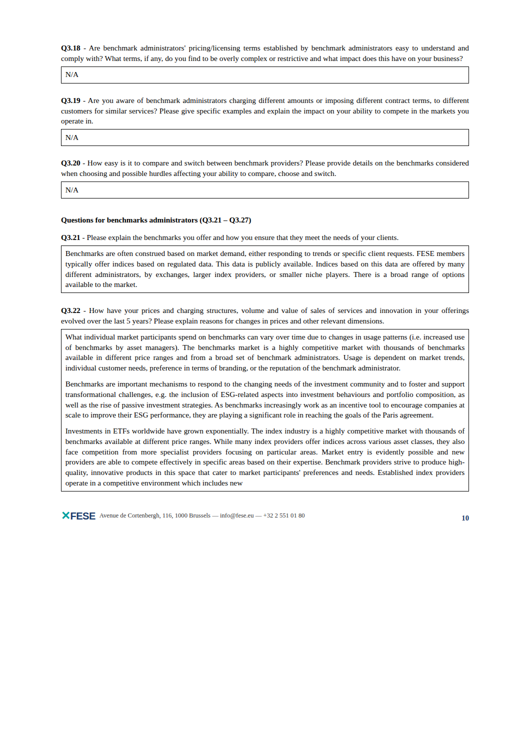Q3.18 - Are benchmark administrators' pricing/licensing terms established by benchmark administrators easy to understand and comply with? What terms, if any, do you find to be overly complex or restrictive and what impact does this have on your business?
N/A
Q3.19 - Are you aware of benchmark administrators charging different amounts or imposing different contract terms, to different customers for similar services? Please give specific examples and explain the impact on your ability to compete in the markets you operate in.
N/A
Q3.20 - How easy is it to compare and switch between benchmark providers? Please provide details on the benchmarks considered when choosing and possible hurdles affecting your ability to compare, choose and switch.
N/A
Questions for benchmarks administrators (Q3.21 – Q3.27)
Q3.21 - Please explain the benchmarks you offer and how you ensure that they meet the needs of your clients.
Benchmarks are often construed based on market demand, either responding to trends or specific client requests. FESE members typically offer indices based on regulated data. This data is publicly available. Indices based on this data are offered by many different administrators, by exchanges, larger index providers, or smaller niche players. There is a broad range of options available to the market.
Q3.22 - How have your prices and charging structures, volume and value of sales of services and innovation in your offerings evolved over the last 5 years? Please explain reasons for changes in prices and other relevant dimensions.
What individual market participants spend on benchmarks can vary over time due to changes in usage patterns (i.e. increased use of benchmarks by asset managers). The benchmarks market is a highly competitive market with thousands of benchmarks available in different price ranges and from a broad set of benchmark administrators. Usage is dependent on market trends, individual customer needs, preference in terms of branding, or the reputation of the benchmark administrator.
Benchmarks are important mechanisms to respond to the changing needs of the investment community and to foster and support transformational challenges, e.g. the inclusion of ESG-related aspects into investment behaviours and portfolio composition, as well as the rise of passive investment strategies. As benchmarks increasingly work as an incentive tool to encourage companies at scale to improve their ESG performance, they are playing a significant role in reaching the goals of the Paris agreement.
Investments in ETFs worldwide have grown exponentially. The index industry is a highly competitive market with thousands of benchmarks available at different price ranges. While many index providers offer indices across various asset classes, they also face competition from more specialist providers focusing on particular areas. Market entry is evidently possible and new providers are able to compete effectively in specific areas based on their expertise. Benchmark providers strive to produce high-quality, innovative products in this space that cater to market participants' preferences and needs. Established index providers operate in a competitive environment which includes new
✕FESE
Avenue de Cortenbergh, 116, 1000 Brussels — info@fese.eu — +32 2 551 01 80
10